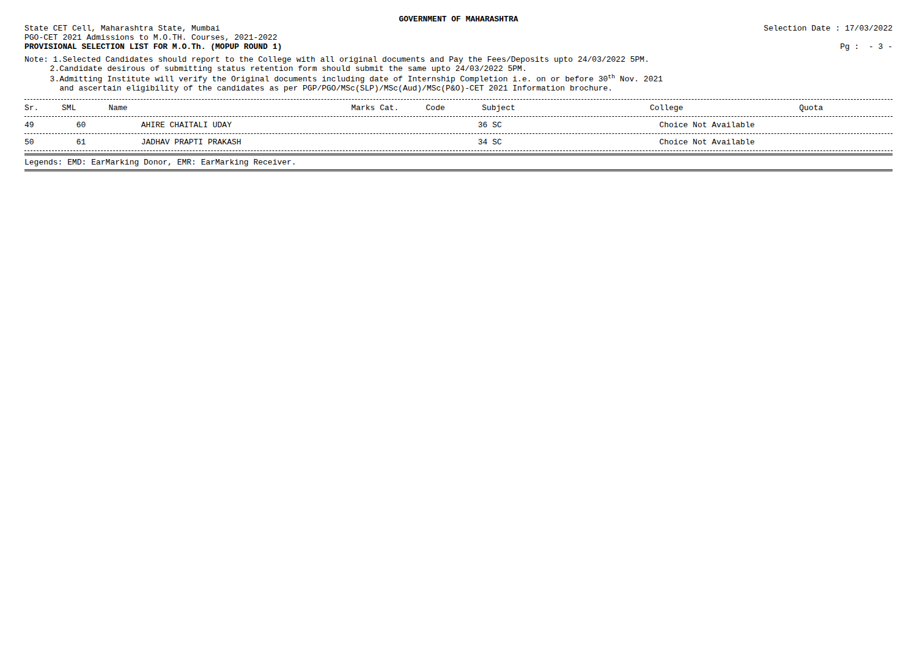GOVERNMENT OF MAHARASHTRA
State CET Cell, Maharashtra State, Mumbai Selection Date : 17/03/2022
PGO-CET 2021 Admissions to M.O.TH. Courses, 2021-2022
PROVISIONAL SELECTION LIST FOR M.O.Th. (MOPUP ROUND 1) Pg : - 3 -
Note: 1.Selected Candidates should report to the College with all original documents and Pay the Fees/Deposits upto 24/03/2022 5PM.
2.Candidate desirous of submitting status retention form should submit the same upto 24/03/2022 5PM.
3.Admitting Institute will verify the Original documents including date of Internship Completion i.e. on or before 30th Nov. 2021
and ascertain eligibility of the candidates as per PGP/PGO/MSc(SLP)/MSc(Aud)/MSc(P&O)-CET 2021 Information brochure.
| Sr. | SML | Name | Marks Cat. | Code | Subject | College | Quota |
| --- | --- | --- | --- | --- | --- | --- | --- |
| 49 | 60 | AHIRE CHAITALI UDAY | 36 SC | | Choice Not Available |
| 50 | 61 | JADHAV PRAPTI PRAKASH | 34 SC | | Choice Not Available |
Legends: EMD: EarMarking Donor, EMR: EarMarking Receiver.